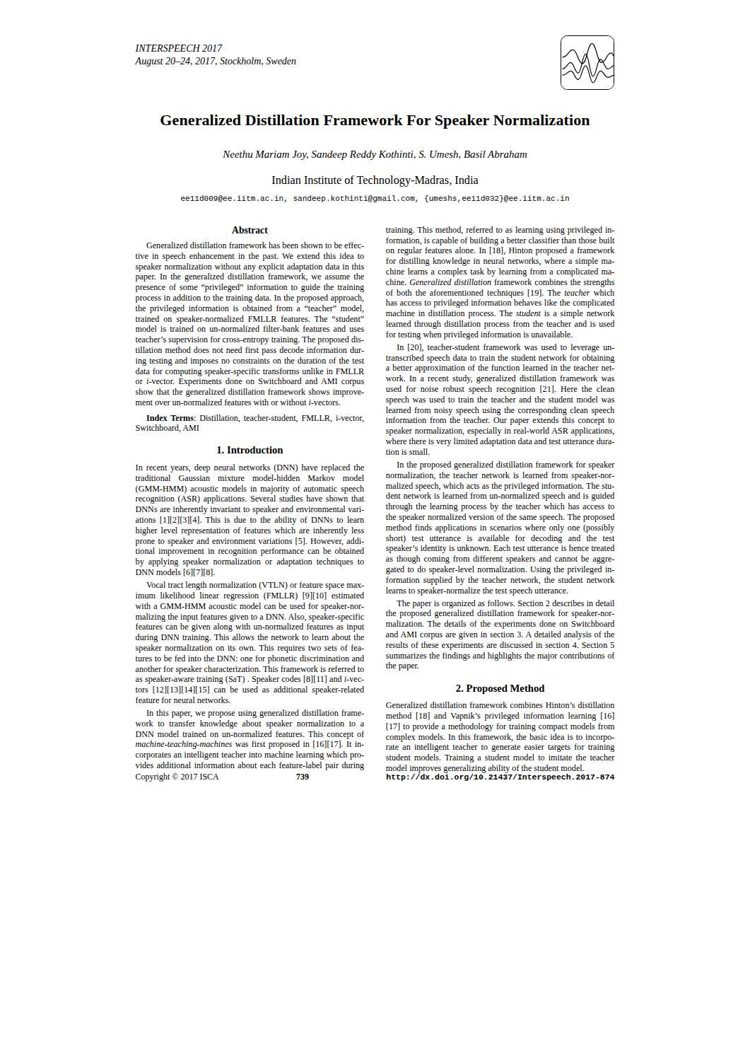INTERSPEECH 2017
August 20–24, 2017, Stockholm, Sweden
Generalized Distillation Framework For Speaker Normalization
Neethu Mariam Joy, Sandeep Reddy Kothinti, S. Umesh, Basil Abraham
Indian Institute of Technology-Madras, India
ee11d009@ee.iitm.ac.in, sandeep.kothinti@gmail.com, {umeshs,ee11d032}@ee.iitm.ac.in
Abstract
Generalized distillation framework has been shown to be effective in speech enhancement in the past. We extend this idea to speaker normalization without any explicit adaptation data in this paper. In the generalized distillation framework, we assume the presence of some “privileged” information to guide the training process in addition to the training data. In the proposed approach, the privileged information is obtained from a “teacher” model, trained on speaker-normalized FMLLR features. The “student” model is trained on un-normalized filter-bank features and uses teacher’s supervision for cross-entropy training. The proposed distillation method does not need first pass decode information during testing and imposes no constraints on the duration of the test data for computing speaker-specific transforms unlike in FMLLR or i-vector. Experiments done on Switchboard and AMI corpus show that the generalized distillation framework shows improvement over un-normalized features with or without i-vectors.
Index Terms: Distillation, teacher-student, FMLLR, i-vector, Switchboard, AMI
1. Introduction
In recent years, deep neural networks (DNN) have replaced the traditional Gaussian mixture model-hidden Markov model (GMM-HMM) acoustic models in majority of automatic speech recognition (ASR) applications. Several studies have shown that DNNs are inherently invariant to speaker and environmental variations [1][2][3][4]. This is due to the ability of DNNs to learn higher level representation of features which are inherently less prone to speaker and environment variations [5]. However, additional improvement in recognition performance can be obtained by applying speaker normalization or adaptation techniques to DNN models [6][7][8].
Vocal tract length normalization (VTLN) or feature space maximum likelihood linear regression (FMLLR) [9][10] estimated with a GMM-HMM acoustic model can be used for speaker-normalizing the input features given to a DNN. Also, speaker-specific features can be given along with un-normalized features as input during DNN training. This allows the network to learn about the speaker normalization on its own. This requires two sets of features to be fed into the DNN: one for phonetic discrimination and another for speaker characterization. This framework is referred to as speaker-aware training (SaT) . Speaker codes [8][11] and i-vectors [12][13][14][15] can be used as additional speaker-related feature for neural networks.
In this paper, we propose using generalized distillation framework to transfer knowledge about speaker normalization to a DNN model trained on un-normalized features. This concept of machine-teaching-machines was first proposed in [16][17]. It incorporates an intelligent teacher into machine learning which provides additional information about each feature-label pair during training. This method, referred to as learning using privileged information, is capable of building a better classifier than those built on regular features alone. In [18], Hinton proposed a framework for distilling knowledge in neural networks, where a simple machine learns a complex task by learning from a complicated machine. Generalized distillation framework combines the strengths of both the aforementioned techniques [19]. The teacher which has access to privileged information behaves like the complicated machine in distillation process. The student is a simple network learned through distillation process from the teacher and is used for testing when privileged information is unavailable.
In [20], teacher-student framework was used to leverage untranscribed speech data to train the student network for obtaining a better approximation of the function learned in the teacher network. In a recent study, generalized distillation framework was used for noise robust speech recognition [21]. Here the clean speech was used to train the teacher and the student model was learned from noisy speech using the corresponding clean speech information from the teacher. Our paper extends this concept to speaker normalization, especially in real-world ASR applications, where there is very limited adaptation data and test utterance duration is small.
In the proposed generalized distillation framework for speaker normalization, the teacher network is learned from speaker-normalized speech, which acts as the privileged information. The student network is learned from un-normalized speech and is guided through the learning process by the teacher which has access to the speaker normalized version of the same speech. The proposed method finds applications in scenarios where only one (possibly short) test utterance is available for decoding and the test speaker’s identity is unknown. Each test utterance is hence treated as though coming from different speakers and cannot be aggregated to do speaker-level normalization. Using the privileged information supplied by the teacher network, the student network learns to speaker-normalize the test speech utterance.
The paper is organized as follows. Section 2 describes in detail the proposed generalized distillation framework for speaker-normalization. The details of the experiments done on Switchboard and AMI corpus are given in section 3. A detailed analysis of the results of these experiments are discussed in section 4. Section 5 summarizes the findings and highlights the major contributions of the paper.
2. Proposed Method
Generalized distillation framework combines Hinton’s distillation method [18] and Vapnik’s privileged information learning [16][17] to provide a methodology for training compact models from complex models. In this framework, the basic idea is to incorporate an intelligent teacher to generate easier targets for training student models. Training a student model to imitate the teacher model improves generalizing ability of the student model.
Copyright © 2017 ISCA 739 http://dx.doi.org/10.21437/Interspeech.2017-874